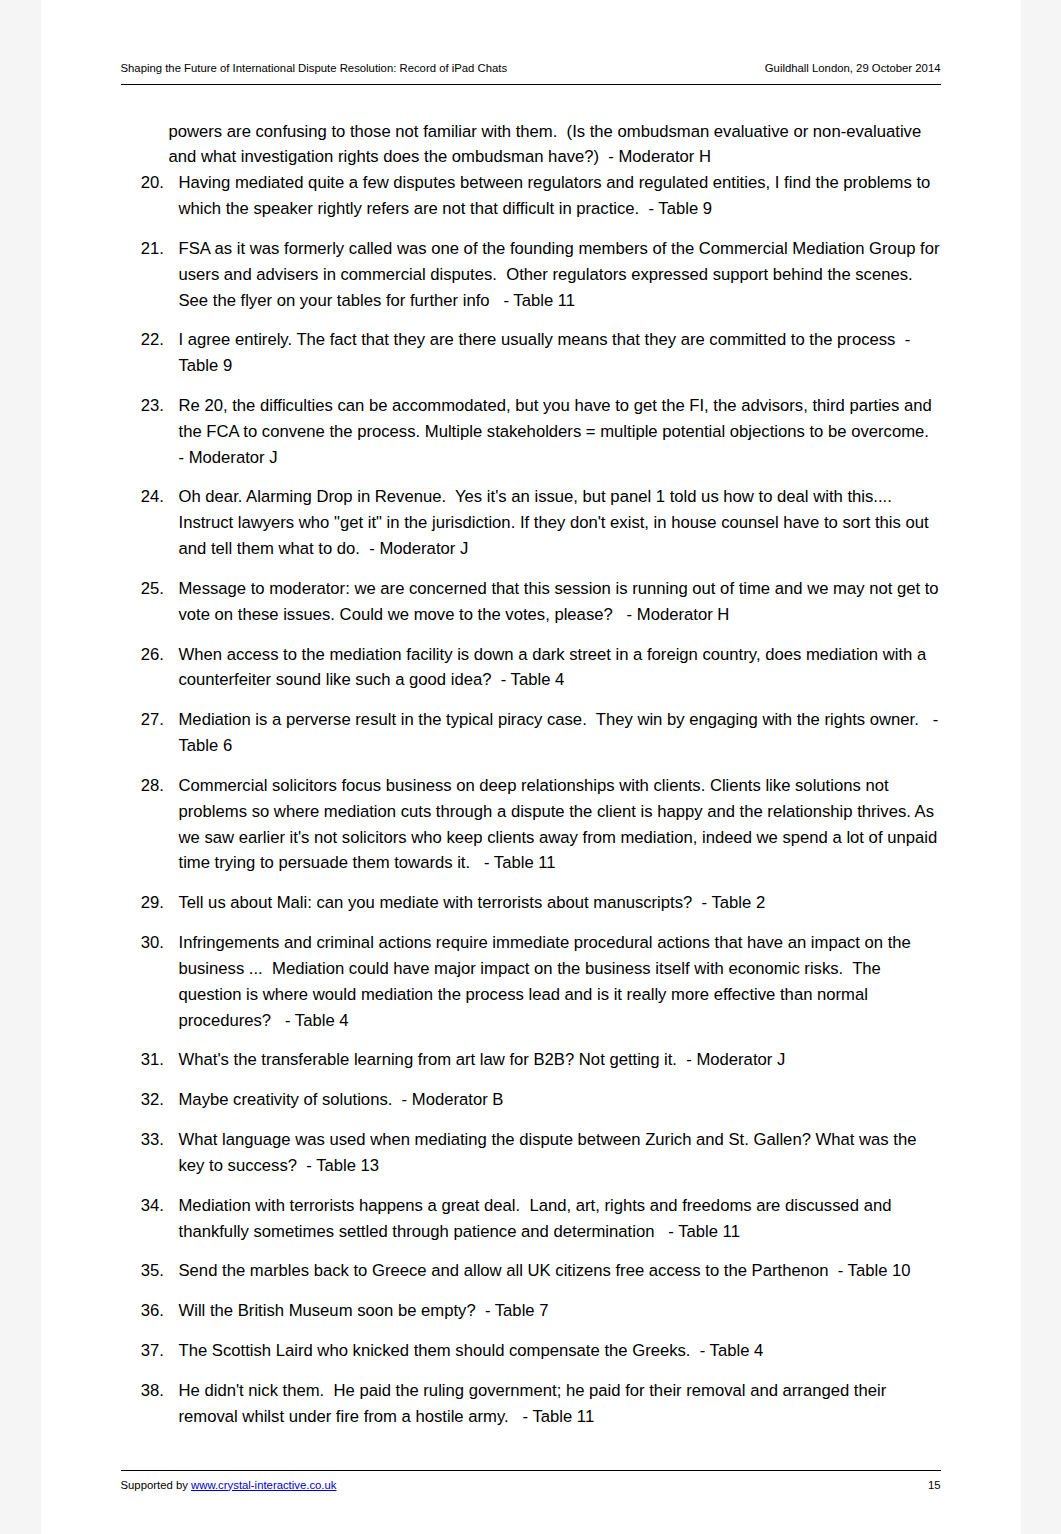Shaping the Future of International Dispute Resolution: Record of iPad Chats Guildhall London, 29 October 2014
powers are confusing to those not familiar with them. (Is the ombudsman evaluative or non-evaluative and what investigation rights does the ombudsman have?) - Moderator H
Having mediated quite a few disputes between regulators and regulated entities, I find the problems to which the speaker rightly refers are not that difficult in practice. - Table 9
FSA as it was formerly called was one of the founding members of the Commercial Mediation Group for users and advisers in commercial disputes. Other regulators expressed support behind the scenes. See the flyer on your tables for further info - Table 11
I agree entirely. The fact that they are there usually means that they are committed to the process - Table 9
Re 20, the difficulties can be accommodated, but you have to get the FI, the advisors, third parties and the FCA to convene the process. Multiple stakeholders = multiple potential objections to be overcome. - Moderator J
Oh dear. Alarming Drop in Revenue. Yes it's an issue, but panel 1 told us how to deal with this.... Instruct lawyers who "get it" in the jurisdiction. If they don't exist, in house counsel have to sort this out and tell them what to do. - Moderator J
Message to moderator: we are concerned that this session is running out of time and we may not get to vote on these issues. Could we move to the votes, please? - Moderator H
When access to the mediation facility is down a dark street in a foreign country, does mediation with a counterfeiter sound like such a good idea? - Table 4
Mediation is a perverse result in the typical piracy case. They win by engaging with the rights owner. - Table 6
Commercial solicitors focus business on deep relationships with clients. Clients like solutions not problems so where mediation cuts through a dispute the client is happy and the relationship thrives. As we saw earlier it's not solicitors who keep clients away from mediation, indeed we spend a lot of unpaid time trying to persuade them towards it. - Table 11
Tell us about Mali: can you mediate with terrorists about manuscripts? - Table 2
Infringements and criminal actions require immediate procedural actions that have an impact on the business ... Mediation could have major impact on the business itself with economic risks. The question is where would mediation the process lead and is it really more effective than normal procedures? - Table 4
What's the transferable learning from art law for B2B? Not getting it. - Moderator J
Maybe creativity of solutions. - Moderator B
What language was used when mediating the dispute between Zurich and St. Gallen? What was the key to success? - Table 13
Mediation with terrorists happens a great deal. Land, art, rights and freedoms are discussed and thankfully sometimes settled through patience and determination - Table 11
Send the marbles back to Greece and allow all UK citizens free access to the Parthenon - Table 10
Will the British Museum soon be empty? - Table 7
The Scottish Laird who knicked them should compensate the Greeks. - Table 4
He didn't nick them. He paid the ruling government; he paid for their removal and arranged their removal whilst under fire from a hostile army. - Table 11
Supported by www.crystal-interactive.co.uk 15